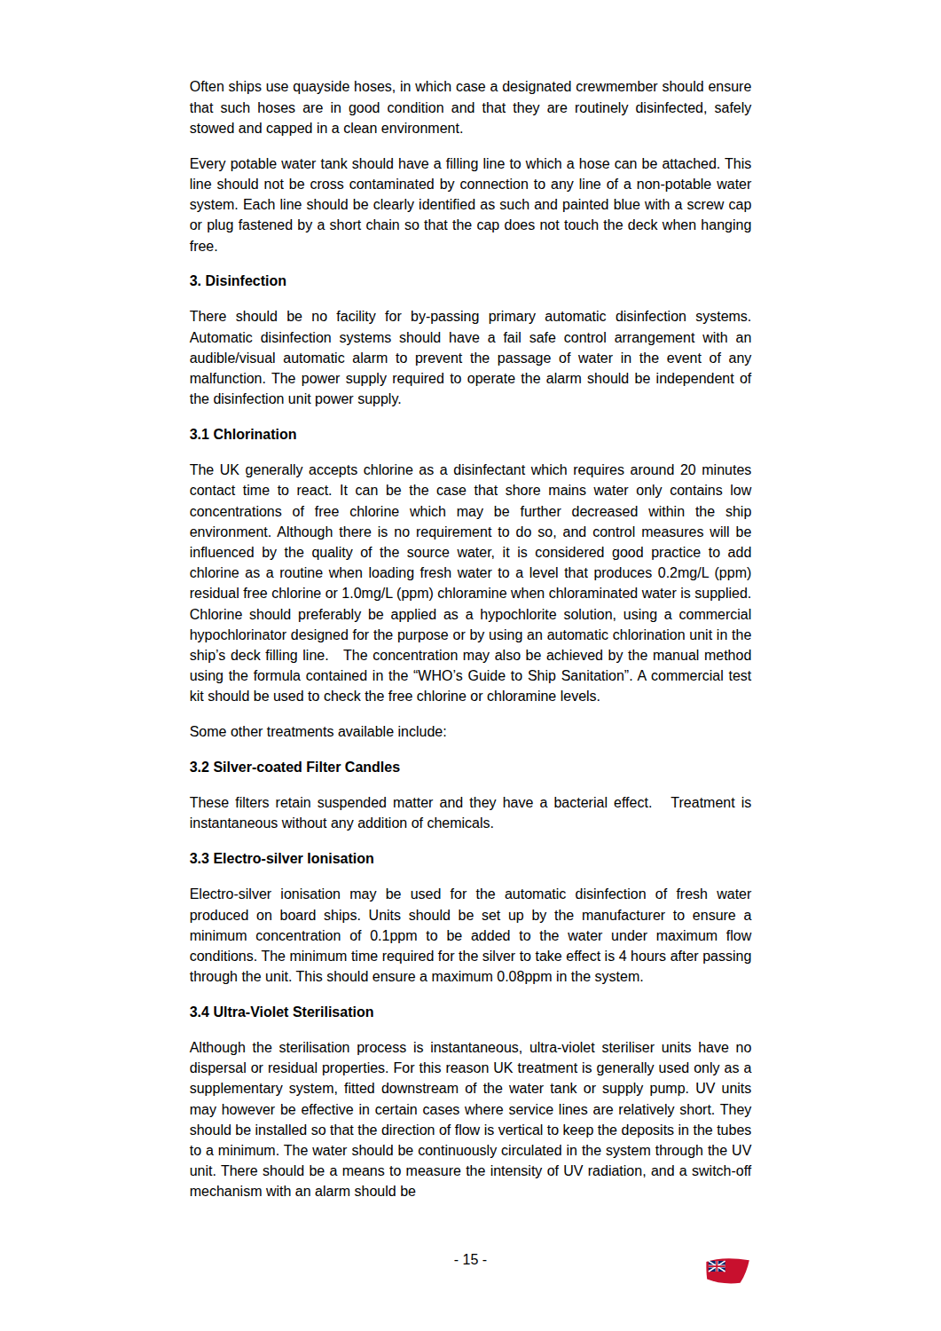Often ships use quayside hoses, in which case a designated crewmember should ensure that such hoses are in good condition and that they are routinely disinfected, safely stowed and capped in a clean environment.
Every potable water tank should have a filling line to which a hose can be attached. This line should not be cross contaminated by connection to any line of a non-potable water system. Each line should be clearly identified as such and painted blue with a screw cap or plug fastened by a short chain so that the cap does not touch the deck when hanging free.
3. Disinfection
There should be no facility for by-passing primary automatic disinfection systems. Automatic disinfection systems should have a fail safe control arrangement with an audible/visual automatic alarm to prevent the passage of water in the event of any malfunction. The power supply required to operate the alarm should be independent of the disinfection unit power supply.
3.1 Chlorination
The UK generally accepts chlorine as a disinfectant which requires around 20 minutes contact time to react. It can be the case that shore mains water only contains low concentrations of free chlorine which may be further decreased within the ship environment. Although there is no requirement to do so, and control measures will be influenced by the quality of the source water, it is considered good practice to add chlorine as a routine when loading fresh water to a level that produces 0.2mg/L (ppm) residual free chlorine or 1.0mg/L (ppm) chloramine when chloraminated water is supplied. Chlorine should preferably be applied as a hypochlorite solution, using a commercial hypochlorinator designed for the purpose or by using an automatic chlorination unit in the ship’s deck filling line. The concentration may also be achieved by the manual method using the formula contained in the “WHO’s Guide to Ship Sanitation”. A commercial test kit should be used to check the free chlorine or chloramine levels.
Some other treatments available include:
3.2 Silver-coated Filter Candles
These filters retain suspended matter and they have a bacterial effect. Treatment is instantaneous without any addition of chemicals.
3.3 Electro-silver Ionisation
Electro-silver ionisation may be used for the automatic disinfection of fresh water produced on board ships. Units should be set up by the manufacturer to ensure a minimum concentration of 0.1ppm to be added to the water under maximum flow conditions. The minimum time required for the silver to take effect is 4 hours after passing through the unit. This should ensure a maximum 0.08ppm in the system.
3.4 Ultra-Violet Sterilisation
Although the sterilisation process is instantaneous, ultra-violet steriliser units have no dispersal or residual properties. For this reason UK treatment is generally used only as a supplementary system, fitted downstream of the water tank or supply pump. UV units may however be effective in certain cases where service lines are relatively short. They should be installed so that the direction of flow is vertical to keep the deposits in the tubes to a minimum. The water should be continuously circulated in the system through the UV unit. There should be a means to measure the intensity of UV radiation, and a switch-off mechanism with an alarm should be
- 15 -